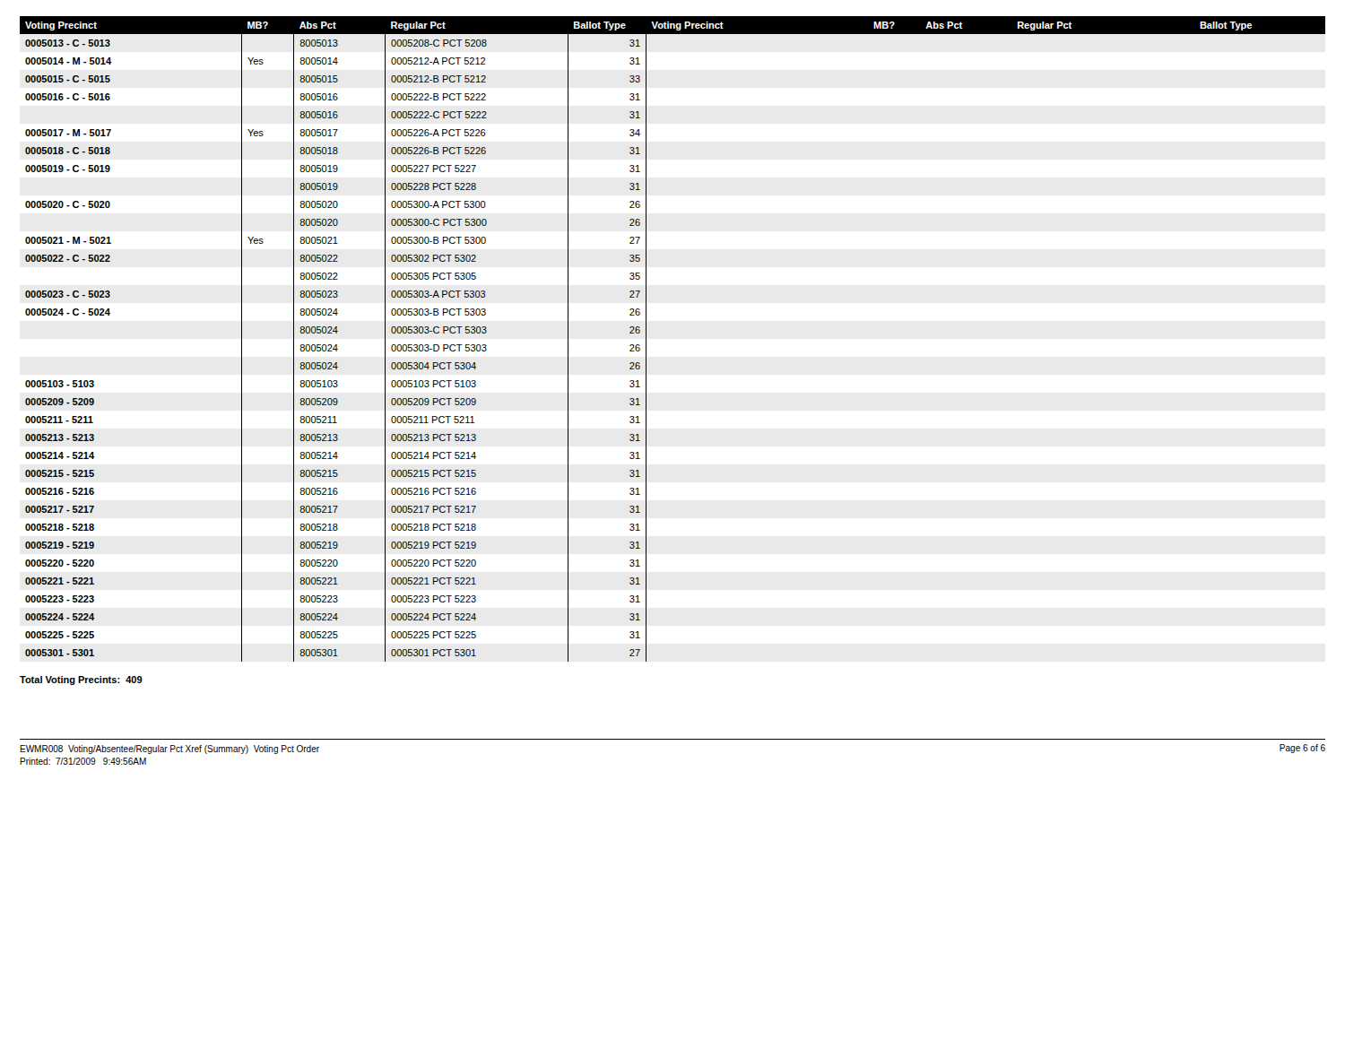| Voting Precinct | MB? | Abs Pct | Regular Pct | Ballot Type | Voting Precinct | MB? | Abs Pct | Regular Pct | Ballot Type |
| --- | --- | --- | --- | --- | --- | --- | --- | --- | --- |
| 0005013 - C - 5013 | | 8005013 | 0005208-C PCT 5208 | 31 | | | | | |
| 0005014 - M - 5014 | Yes | 8005014 | 0005212-A PCT 5212 | 31 | | | | | |
| 0005015 - C - 5015 | | 8005015 | 0005212-B PCT 5212 | 33 | | | | | |
| 0005016 - C - 5016 | | 8005016 | 0005222-B PCT 5222 | 31 | | | | | |
| | | 8005016 | 0005222-C PCT 5222 | 31 | | | | | |
| 0005017 - M - 5017 | Yes | 8005017 | 0005226-A PCT 5226 | 34 | | | | | |
| 0005018 - C - 5018 | | 8005018 | 0005226-B PCT 5226 | 31 | | | | | |
| 0005019 - C - 5019 | | 8005019 | 0005227 PCT 5227 | 31 | | | | | |
| | | 8005019 | 0005228 PCT 5228 | 31 | | | | | |
| 0005020 - C - 5020 | | 8005020 | 0005300-A PCT 5300 | 26 | | | | | |
| | | 8005020 | 0005300-C PCT 5300 | 26 | | | | | |
| 0005021 - M - 5021 | Yes | 8005021 | 0005300-B PCT 5300 | 27 | | | | | |
| 0005022 - C - 5022 | | 8005022 | 0005302 PCT 5302 | 35 | | | | | |
| | | 8005022 | 0005305 PCT 5305 | 35 | | | | | |
| 0005023 - C - 5023 | | 8005023 | 0005303-A PCT 5303 | 27 | | | | | |
| 0005024 - C - 5024 | | 8005024 | 0005303-B PCT 5303 | 26 | | | | | |
| | | 8005024 | 0005303-C PCT 5303 | 26 | | | | | |
| | | 8005024 | 0005303-D PCT 5303 | 26 | | | | | |
| | | 8005024 | 0005304 PCT 5304 | 26 | | | | | |
| 0005103 - 5103 | | 8005103 | 0005103 PCT 5103 | 31 | | | | | |
| 0005209 - 5209 | | 8005209 | 0005209 PCT 5209 | 31 | | | | | |
| 0005211 - 5211 | | 8005211 | 0005211 PCT 5211 | 31 | | | | | |
| 0005213 - 5213 | | 8005213 | 0005213 PCT 5213 | 31 | | | | | |
| 0005214 - 5214 | | 8005214 | 0005214 PCT 5214 | 31 | | | | | |
| 0005215 - 5215 | | 8005215 | 0005215 PCT 5215 | 31 | | | | | |
| 0005216 - 5216 | | 8005216 | 0005216 PCT 5216 | 31 | | | | | |
| 0005217 - 5217 | | 8005217 | 0005217 PCT 5217 | 31 | | | | | |
| 0005218 - 5218 | | 8005218 | 0005218 PCT 5218 | 31 | | | | | |
| 0005219 - 5219 | | 8005219 | 0005219 PCT 5219 | 31 | | | | | |
| 0005220 - 5220 | | 8005220 | 0005220 PCT 5220 | 31 | | | | | |
| 0005221 - 5221 | | 8005221 | 0005221 PCT 5221 | 31 | | | | | |
| 0005223 - 5223 | | 8005223 | 0005223 PCT 5223 | 31 | | | | | |
| 0005224 - 5224 | | 8005224 | 0005224 PCT 5224 | 31 | | | | | |
| 0005225 - 5225 | | 8005225 | 0005225 PCT 5225 | 31 | | | | | |
| 0005301 - 5301 | | 8005301 | 0005301 PCT 5301 | 27 | | | | | |
Total Voting Precints: 409
EWMR008 Voting/Absentee/Regular Pct Xref (Summary) Voting Pct Order
Printed: 7/31/2009 9:49:56AM
Page 6 of 6